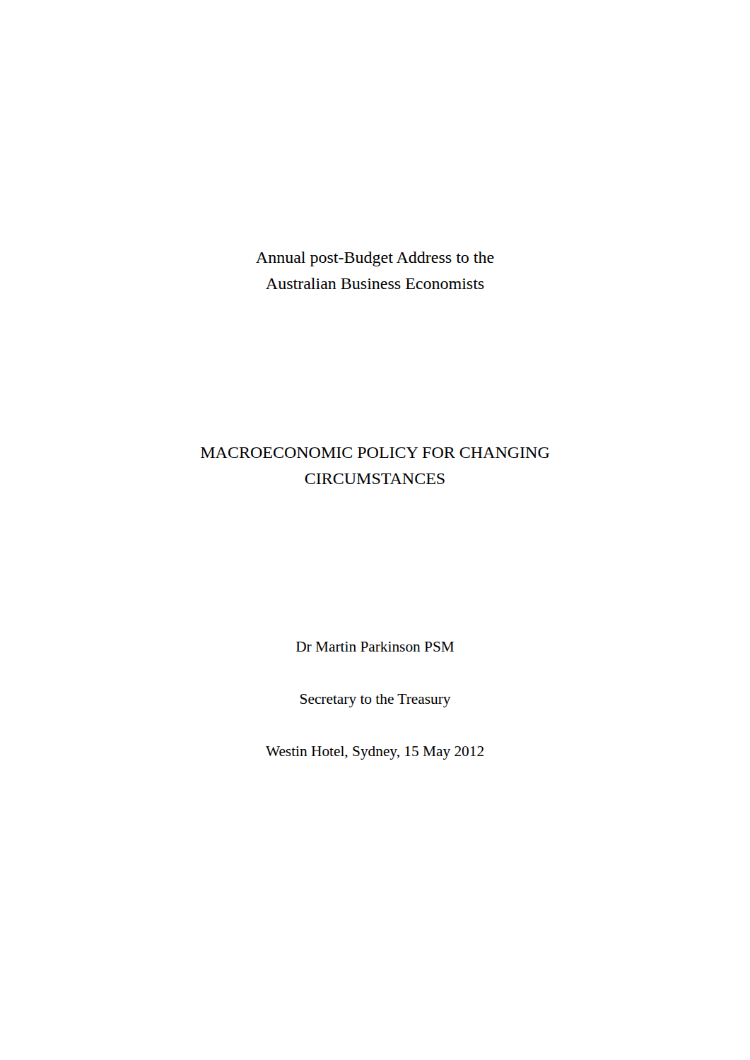Annual post-Budget Address to the
Australian Business Economists
Macroeconomic policy for changing
circumstances
Dr Martin Parkinson PSM
Secretary to the Treasury
Westin Hotel, Sydney, 15 May 2012